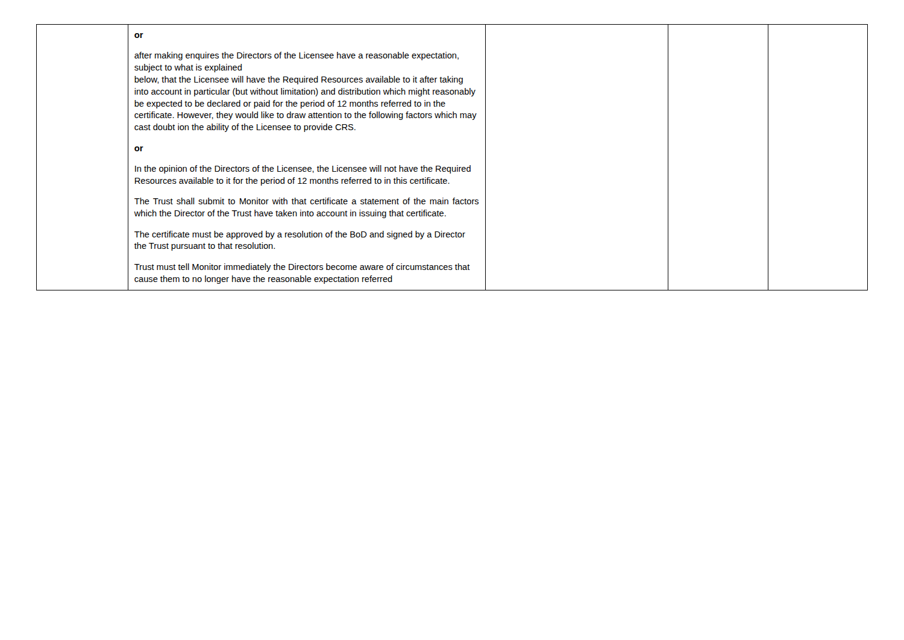| | or after making enquires the Directors of the Licensee have a reasonable expectation, subject to what is explained below, that the Licensee will have the Required Resources available to it after taking into account in particular (but without limitation) and distribution which might reasonably be expected to be declared or paid for the period of 12 months referred to in the certificate. However, they would like to draw attention to the following factors which may cast doubt ion the ability of the Licensee to provide CRS. or In the opinion of the Directors of the Licensee, the Licensee will not have the Required Resources available to it for the period of 12 months referred to in this certificate. The Trust shall submit to Monitor with that certificate a statement of the main factors which the Director of the Trust have taken into account in issuing that certificate. The certificate must be approved by a resolution of the BoD and signed by a Director the Trust pursuant to that resolution. Trust must tell Monitor immediately the Directors become aware of circumstances that cause them to no longer have the reasonable expectation referred | | | |